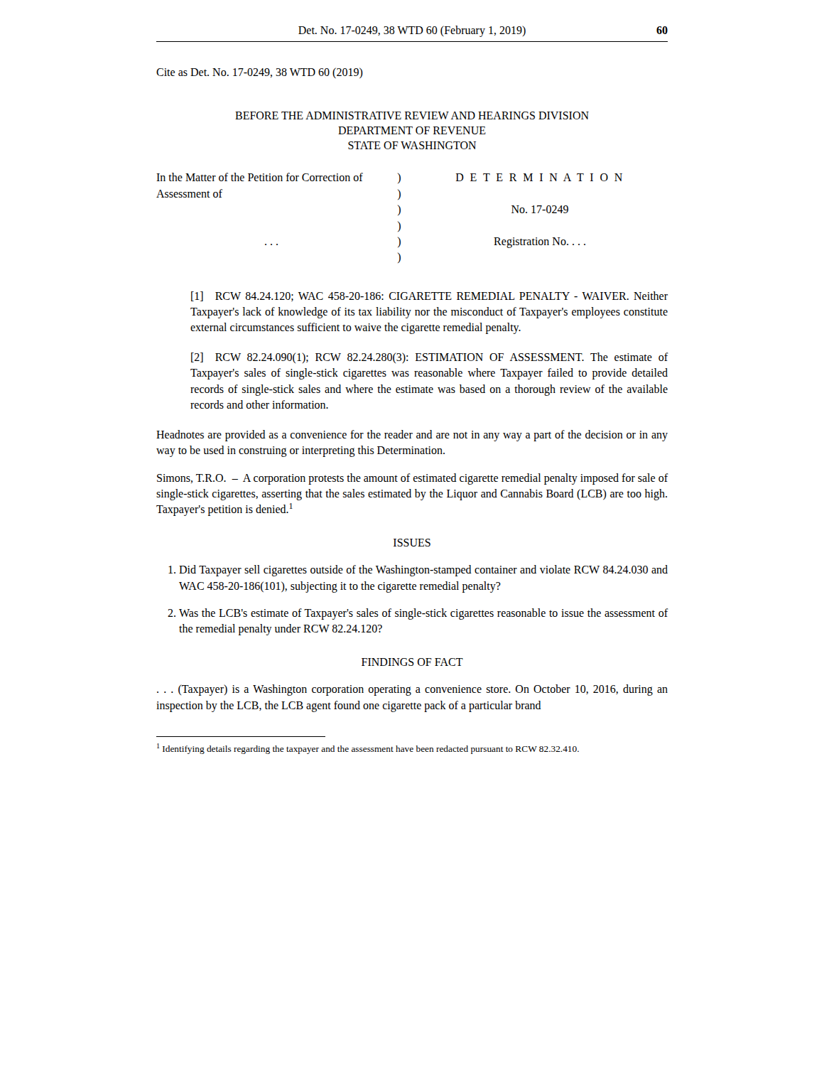Det. No. 17-0249, 38 WTD 60 (February 1, 2019)
60
Cite as Det. No. 17-0249, 38 WTD 60 (2019)
BEFORE THE ADMINISTRATIVE REVIEW AND HEARINGS DIVISION
DEPARTMENT OF REVENUE
STATE OF WASHINGTON
| In the Matter of the Petition for Correction of Assessment of | ) ) | D E T E R M I N A T I O N |
| | ) | No. 17-0249 |
| | ) | |
| . . . | ) | Registration No. . . . |
| | ) | |
[1] RCW 84.24.120; WAC 458-20-186: CIGARETTE REMEDIAL PENALTY - WAIVER. Neither Taxpayer's lack of knowledge of its tax liability nor the misconduct of Taxpayer's employees constitute external circumstances sufficient to waive the cigarette remedial penalty.
[2] RCW 82.24.090(1); RCW 82.24.280(3): ESTIMATION OF ASSESSMENT. The estimate of Taxpayer's sales of single-stick cigarettes was reasonable where Taxpayer failed to provide detailed records of single-stick sales and where the estimate was based on a thorough review of the available records and other information.
Headnotes are provided as a convenience for the reader and are not in any way a part of the decision or in any way to be used in construing or interpreting this Determination.
Simons, T.R.O. – A corporation protests the amount of estimated cigarette remedial penalty imposed for sale of single-stick cigarettes, asserting that the sales estimated by the Liquor and Cannabis Board (LCB) are too high. Taxpayer's petition is denied.1
ISSUES
Did Taxpayer sell cigarettes outside of the Washington-stamped container and violate RCW 84.24.030 and WAC 458-20-186(101), subjecting it to the cigarette remedial penalty?
Was the LCB's estimate of Taxpayer's sales of single-stick cigarettes reasonable to issue the assessment of the remedial penalty under RCW 82.24.120?
FINDINGS OF FACT
. . . (Taxpayer) is a Washington corporation operating a convenience store. On October 10, 2016, during an inspection by the LCB, the LCB agent found one cigarette pack of a particular brand
1 Identifying details regarding the taxpayer and the assessment have been redacted pursuant to RCW 82.32.410.